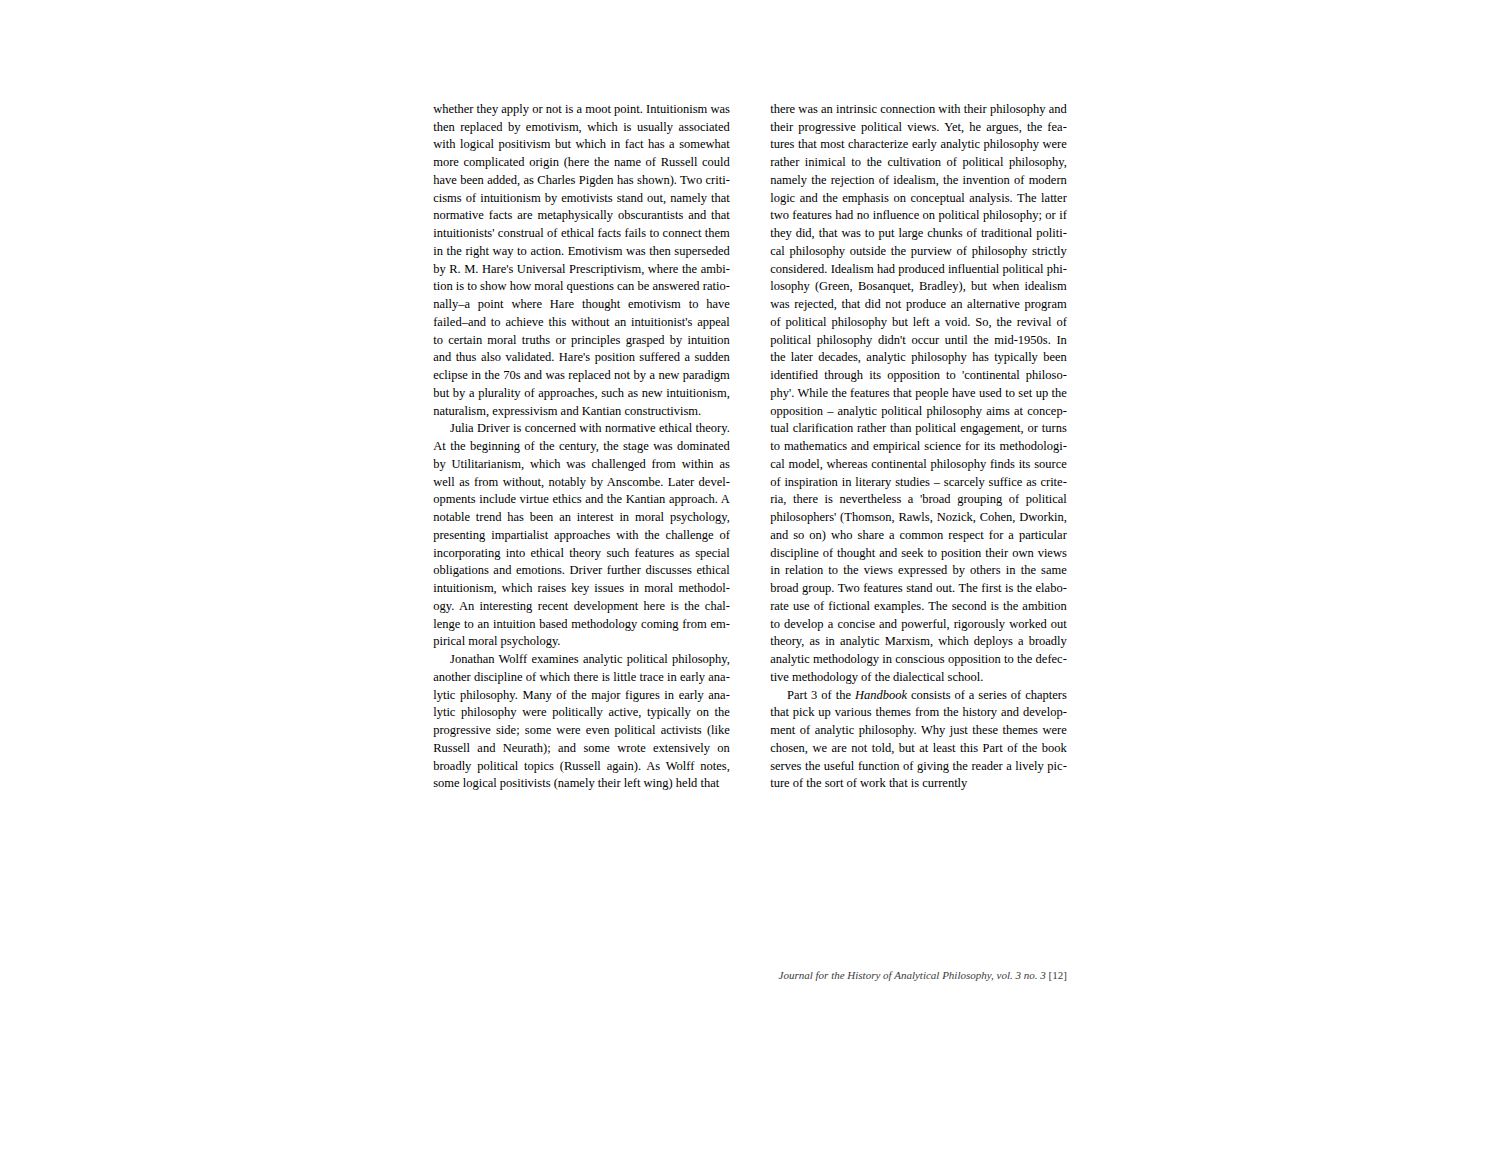whether they apply or not is a moot point. Intuitionism was then replaced by emotivism, which is usually associated with logical positivism but which in fact has a somewhat more complicated origin (here the name of Russell could have been added, as Charles Pigden has shown). Two criticisms of intuitionism by emotivists stand out, namely that normative facts are metaphysically obscurantists and that intuitionists' construal of ethical facts fails to connect them in the right way to action. Emotivism was then superseded by R. M. Hare's Universal Prescriptivism, where the ambition is to show how moral questions can be answered rationally–a point where Hare thought emotivism to have failed–and to achieve this without an intuitionist's appeal to certain moral truths or principles grasped by intuition and thus also validated. Hare's position suffered a sudden eclipse in the 70s and was replaced not by a new paradigm but by a plurality of approaches, such as new intuitionism, naturalism, expressivism and Kantian constructivism.
Julia Driver is concerned with normative ethical theory. At the beginning of the century, the stage was dominated by Utilitarianism, which was challenged from within as well as from without, notably by Anscombe. Later developments include virtue ethics and the Kantian approach. A notable trend has been an interest in moral psychology, presenting impartialist approaches with the challenge of incorporating into ethical theory such features as special obligations and emotions. Driver further discusses ethical intuitionism, which raises key issues in moral methodology. An interesting recent development here is the challenge to an intuition based methodology coming from empirical moral psychology.
Jonathan Wolff examines analytic political philosophy, another discipline of which there is little trace in early analytic philosophy. Many of the major figures in early analytic philosophy were politically active, typically on the progressive side; some were even political activists (like Russell and Neurath); and some wrote extensively on broadly political topics (Russell again). As Wolff notes, some logical positivists (namely their left wing) held that
there was an intrinsic connection with their philosophy and their progressive political views. Yet, he argues, the features that most characterize early analytic philosophy were rather inimical to the cultivation of political philosophy, namely the rejection of idealism, the invention of modern logic and the emphasis on conceptual analysis. The latter two features had no influence on political philosophy; or if they did, that was to put large chunks of traditional political philosophy outside the purview of philosophy strictly considered. Idealism had produced influential political philosophy (Green, Bosanquet, Bradley), but when idealism was rejected, that did not produce an alternative program of political philosophy but left a void. So, the revival of political philosophy didn't occur until the mid-1950s. In the later decades, analytic philosophy has typically been identified through its opposition to 'continental philosophy'. While the features that people have used to set up the opposition – analytic political philosophy aims at conceptual clarification rather than political engagement, or turns to mathematics and empirical science for its methodological model, whereas continental philosophy finds its source of inspiration in literary studies – scarcely suffice as criteria, there is nevertheless a 'broad grouping of political philosophers' (Thomson, Rawls, Nozick, Cohen, Dworkin, and so on) who share a common respect for a particular discipline of thought and seek to position their own views in relation to the views expressed by others in the same broad group. Two features stand out. The first is the elaborate use of fictional examples. The second is the ambition to develop a concise and powerful, rigorously worked out theory, as in analytic Marxism, which deploys a broadly analytic methodology in conscious opposition to the defective methodology of the dialectical school.
Part 3 of the Handbook consists of a series of chapters that pick up various themes from the history and development of analytic philosophy. Why just these themes were chosen, we are not told, but at least this Part of the book serves the useful function of giving the reader a lively picture of the sort of work that is currently
Journal for the History of Analytical Philosophy, vol. 3 no. 3 [12]